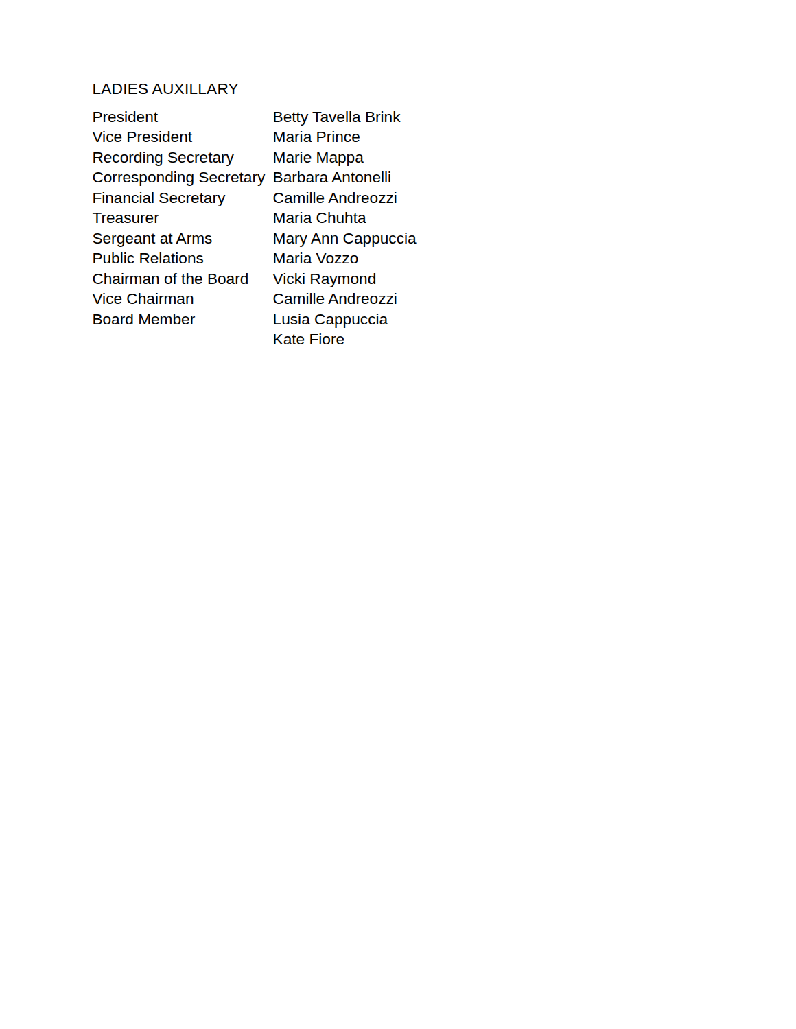LADIES AUXILLARY
| President | Betty Tavella Brink |
| Vice President | Maria Prince |
| Recording Secretary | Marie Mappa |
| Corresponding Secretary | Barbara Antonelli |
| Financial Secretary | Camille Andreozzi |
| Treasurer | Maria Chuhta |
| Sergeant at Arms | Mary Ann Cappuccia |
| Public Relations | Maria Vozzo |
| Chairman of the Board | Vicki Raymond |
| Vice Chairman | Camille Andreozzi |
| Board Member | Lusia Cappuccia |
| | Kate Fiore |